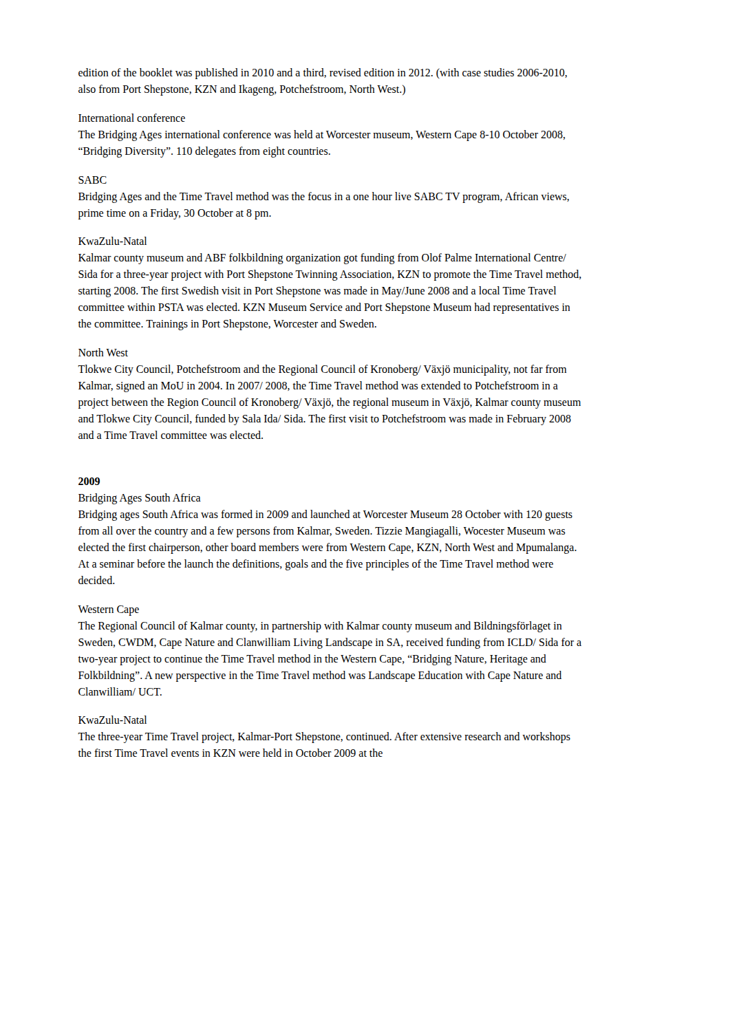edition of the booklet was published in 2010 and a third, revised edition in 2012. (with case studies 2006-2010, also from Port Shepstone, KZN and Ikageng, Potchefstroom, North West.)
International conference
The Bridging Ages international conference was held at Worcester museum, Western Cape 8-10 October 2008, “Bridging Diversity”. 110 delegates from eight countries.
SABC
Bridging Ages and the Time Travel method was the focus in a one hour live SABC TV program, African views, prime time on a Friday, 30 October at 8 pm.
KwaZulu-Natal
Kalmar county museum and ABF folkbildning organization got funding from Olof Palme International Centre/ Sida for a three-year project with Port Shepstone Twinning Association, KZN to promote the Time Travel method, starting 2008. The first Swedish visit in Port Shepstone was made in May/June 2008 and a local Time Travel committee within PSTA was elected. KZN Museum Service and Port Shepstone Museum had representatives in the committee. Trainings in Port Shepstone, Worcester and Sweden.
North West
Tlokwe City Council, Potchefstroom and the Regional Council of Kronoberg/ Växjö municipality, not far from Kalmar, signed an MoU in 2004. In 2007/ 2008, the Time Travel method was extended to Potchefstroom in a project between the Region Council of Kronoberg/ Växjö, the regional museum in Växjö, Kalmar county museum and Tlokwe City Council, funded by Sala Ida/ Sida. The first visit to Potchefstroom was made in February 2008 and a Time Travel committee was elected.
2009
Bridging Ages South Africa
Bridging ages South Africa was formed in 2009 and launched at Worcester Museum 28 October with 120 guests from all over the country and a few persons from Kalmar, Sweden. Tizzie Mangiagalli, Wocester Museum was elected the first chairperson, other board members were from Western Cape, KZN, North West and Mpumalanga. At a seminar before the launch the definitions, goals and the five principles of the Time Travel method were decided.
Western Cape
The Regional Council of Kalmar county, in partnership with Kalmar county museum and Bildningsförlaget in Sweden, CWDM, Cape Nature and Clanwilliam Living Landscape in SA, received funding from ICLD/ Sida for a two-year project to continue the Time Travel method in the Western Cape, “Bridging Nature, Heritage and Folkbildning”. A new perspective in the Time Travel method was Landscape Education with Cape Nature and Clanwilliam/ UCT.
KwaZulu-Natal
The three-year Time Travel project, Kalmar-Port Shepstone, continued. After extensive research and workshops the first Time Travel events in KZN were held in October 2009 at the